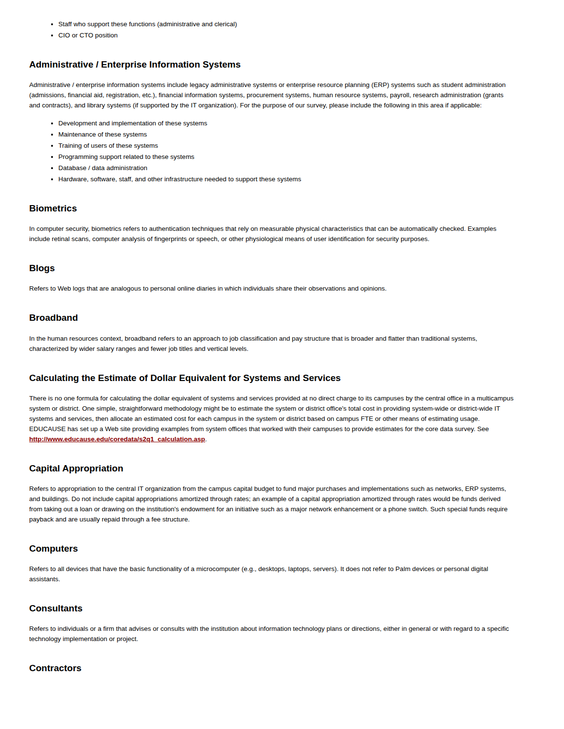Staff who support these functions (administrative and clerical)
CIO or CTO position
Administrative / Enterprise Information Systems
Administrative / enterprise information systems include legacy administrative systems or enterprise resource planning (ERP) systems such as student administration (admissions, financial aid, registration, etc.), financial information systems, procurement systems, human resource systems, payroll, research administration (grants and contracts), and library systems (if supported by the IT organization). For the purpose of our survey, please include the following in this area if applicable:
Development and implementation of these systems
Maintenance of these systems
Training of users of these systems
Programming support related to these systems
Database / data administration
Hardware, software, staff, and other infrastructure needed to support these systems
Biometrics
In computer security, biometrics refers to authentication techniques that rely on measurable physical characteristics that can be automatically checked. Examples include retinal scans, computer analysis of fingerprints or speech, or other physiological means of user identification for security purposes.
Blogs
Refers to Web logs that are analogous to personal online diaries in which individuals share their observations and opinions.
Broadband
In the human resources context, broadband refers to an approach to job classification and pay structure that is broader and flatter than traditional systems, characterized by wider salary ranges and fewer job titles and vertical levels.
Calculating the Estimate of Dollar Equivalent for Systems and Services
There is no one formula for calculating the dollar equivalent of systems and services provided at no direct charge to its campuses by the central office in a multicampus system or district. One simple, straightforward methodology might be to estimate the system or district office's total cost in providing system-wide or district-wide IT systems and services, then allocate an estimated cost for each campus in the system or district based on campus FTE or other means of estimating usage. EDUCAUSE has set up a Web site providing examples from system offices that worked with their campuses to provide estimates for the core data survey. See http://www.educause.edu/coredata/s2q1_calculation.asp.
Capital Appropriation
Refers to appropriation to the central IT organization from the campus capital budget to fund major purchases and implementations such as networks, ERP systems, and buildings. Do not include capital appropriations amortized through rates; an example of a capital appropriation amortized through rates would be funds derived from taking out a loan or drawing on the institution's endowment for an initiative such as a major network enhancement or a phone switch. Such special funds require payback and are usually repaid through a fee structure.
Computers
Refers to all devices that have the basic functionality of a microcomputer (e.g., desktops, laptops, servers). It does not refer to Palm devices or personal digital assistants.
Consultants
Refers to individuals or a firm that advises or consults with the institution about information technology plans or directions, either in general or with regard to a specific technology implementation or project.
Contractors